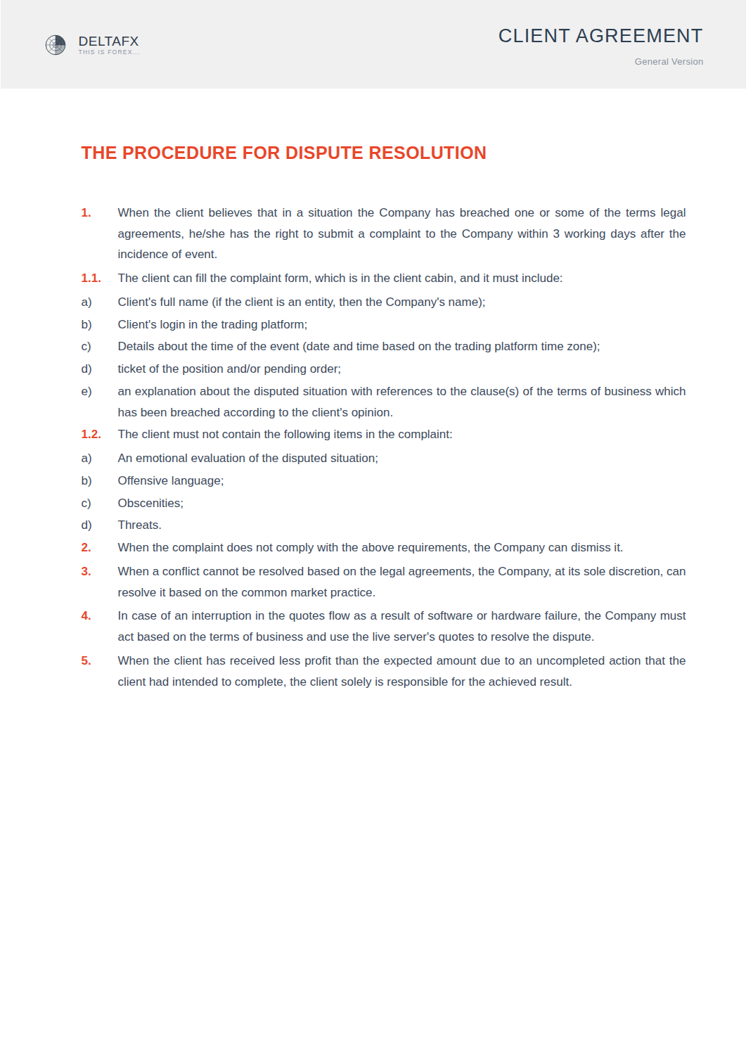DELTAFX THIS IS FOREX...
CLIENT AGREEMENT General Version
THE PROCEDURE FOR DISPUTE RESOLUTION
1. When the client believes that in a situation the Company has breached one or some of the terms legal agreements, he/she has the right to submit a complaint to the Company within 3 working days after the incidence of event.
1.1. The client can fill the complaint form, which is in the client cabin, and it must include:
a) Client's full name (if the client is an entity, then the Company's name);
b) Client's login in the trading platform;
c) Details about the time of the event (date and time based on the trading platform time zone);
d) ticket of the position and/or pending order;
e) an explanation about the disputed situation with references to the clause(s) of the terms of business which has been breached according to the client's opinion.
1.2. The client must not contain the following items in the complaint:
a) An emotional evaluation of the disputed situation;
b) Offensive language;
c) Obscenities;
d) Threats.
2. When the complaint does not comply with the above requirements, the Company can dismiss it.
3. When a conflict cannot be resolved based on the legal agreements, the Company, at its sole discretion, can resolve it based on the common market practice.
4. In case of an interruption in the quotes flow as a result of software or hardware failure, the Company must act based on the terms of business and use the live server's quotes to resolve the dispute.
5. When the client has received less profit than the expected amount due to an uncompleted action that the client had intended to complete, the client solely is responsible for the achieved result.